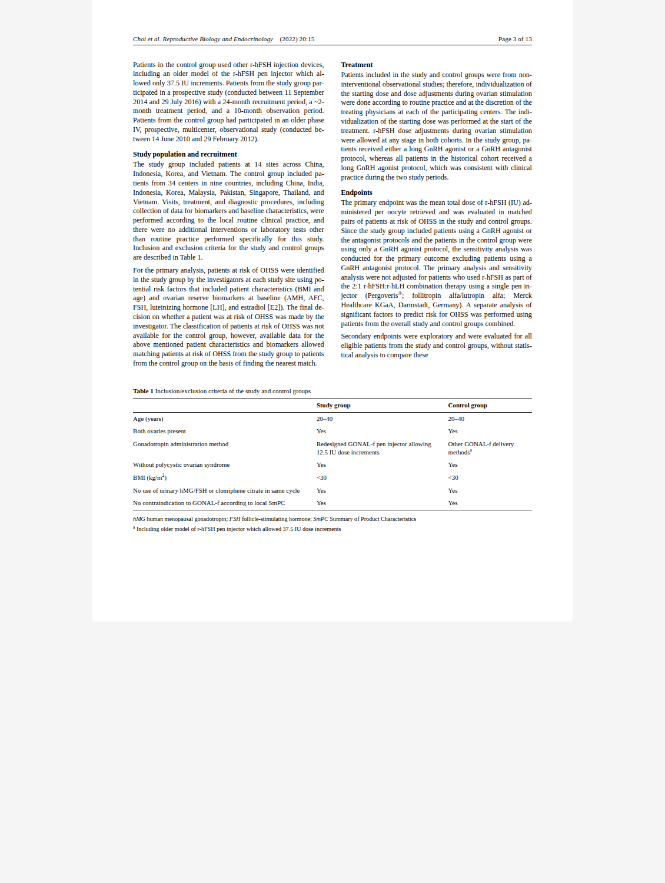Choi et al. Reproductive Biology and Endocrinology (2022) 20:15
Page 3 of 13
Patients in the control group used other r-hFSH injection devices, including an older model of the r-hFSH pen injector which allowed only 37.5 IU increments. Patients from the study group participated in a prospective study (conducted between 11 September 2014 and 29 July 2016) with a 24-month recruitment period, a ~2-month treatment period, and a 10-month observation period. Patients from the control group had participated in an older phase IV, prospective, multicenter, observational study (conducted between 14 June 2010 and 29 February 2012).
Study population and recruitment
The study group included patients at 14 sites across China, Indonesia, Korea, and Vietnam. The control group included patients from 34 centers in nine countries, including China, India, Indonesia, Korea, Malaysia, Pakistan, Singapore, Thailand, and Vietnam. Visits, treatment, and diagnostic procedures, including collection of data for biomarkers and baseline characteristics, were performed according to the local routine clinical practice, and there were no additional interventions or laboratory tests other than routine practice performed specifically for this study. Inclusion and exclusion criteria for the study and control groups are described in Table 1.
For the primary analysis, patients at risk of OHSS were identified in the study group by the investigators at each study site using potential risk factors that included patient characteristics (BMI and age) and ovarian reserve biomarkers at baseline (AMH, AFC, FSH, luteinizing hormone [LH], and estradiol [E2]). The final decision on whether a patient was at risk of OHSS was made by the investigator. The classification of patients at risk of OHSS was not available for the control group, however, available data for the above mentioned patient characteristics and biomarkers allowed matching patients at risk of OHSS from the study group to patients from the control group on the basis of finding the nearest match.
Treatment
Patients included in the study and control groups were from non-interventional observational studies; therefore, individualization of the starting dose and dose adjustments during ovarian stimulation were done according to routine practice and at the discretion of the treating physicians at each of the participating centers. The individualization of the starting dose was performed at the start of the treatment. r-hFSH dose adjustments during ovarian stimulation were allowed at any stage in both cohorts. In the study group, patients received either a long GnRH agonist or a GnRH antagonist protocol, whereas all patients in the historical cohort received a long GnRH agonist protocol, which was consistent with clinical practice during the two study periods.
Endpoints
The primary endpoint was the mean total dose of r-hFSH (IU) administered per oocyte retrieved and was evaluated in matched pairs of patients at risk of OHSS in the study and control groups. Since the study group included patients using a GnRH agonist or the antagonist protocols and the patients in the control group were using only a GnRH agonist protocol, the sensitivity analysis was conducted for the primary outcome excluding patients using a GnRH antagonist protocol. The primary analysis and sensitivity analysis were not adjusted for patients who used r-hFSH as part of the 2:1 r-hFSH:r-hLH combination therapy using a single pen injector (Pergoveris®; follitropin alfa/lutropin alfa; Merck Healthcare KGaA, Darmstadt, Germany). A separate analysis of significant factors to predict risk for OHSS was performed using patients from the overall study and control groups combined.
Secondary endpoints were exploratory and were evaluated for all eligible patients from the study and control groups, without statistical analysis to compare these
Table 1 Inclusion/exclusion criteria of the study and control groups
| | Study group | Control group |
| --- | --- | --- |
| Age (years) | 20–40 | 20–40 |
| Both ovaries present | Yes | Yes |
| Gonadotropin administration method | Redesigned GONAL-f pen injector allowing 12.5 IU dose increments | Other GONAL-f delivery methods a |
| Without polycystic ovarian syndrome | Yes | Yes |
| BMI (kg/m 2 ) | <30 | <30 |
| No use of urinary hMG/FSH or clomiphene citrate in same cycle | Yes | Yes |
| No contraindication to GONAL-f according to local SmPC | Yes | Yes |
hMG human menopausal gonadotropin; FSH follicle-stimulating hormone; SmPC Summary of Product Characteristics
a Including older model of r-hFSH pen injector which allowed 37.5 IU dose increments